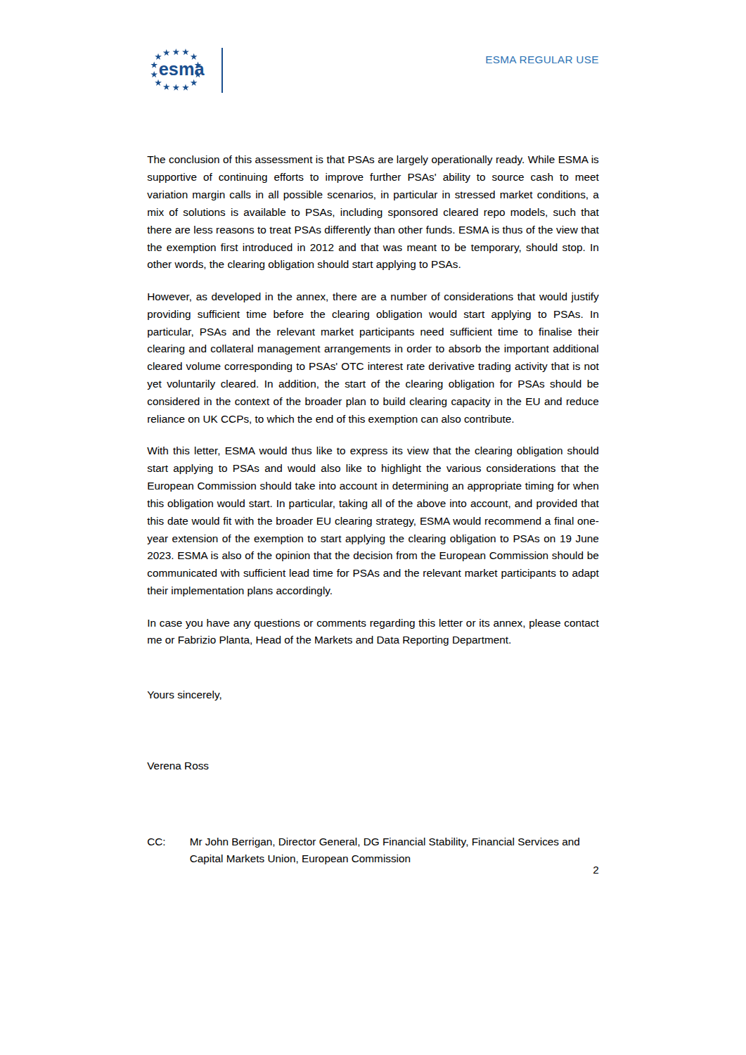esma
ESMA REGULAR USE
The conclusion of this assessment is that PSAs are largely operationally ready. While ESMA is supportive of continuing efforts to improve further PSAs' ability to source cash to meet variation margin calls in all possible scenarios, in particular in stressed market conditions, a mix of solutions is available to PSAs, including sponsored cleared repo models, such that there are less reasons to treat PSAs differently than other funds. ESMA is thus of the view that the exemption first introduced in 2012 and that was meant to be temporary, should stop. In other words, the clearing obligation should start applying to PSAs.
However, as developed in the annex, there are a number of considerations that would justify providing sufficient time before the clearing obligation would start applying to PSAs. In particular, PSAs and the relevant market participants need sufficient time to finalise their clearing and collateral management arrangements in order to absorb the important additional cleared volume corresponding to PSAs' OTC interest rate derivative trading activity that is not yet voluntarily cleared. In addition, the start of the clearing obligation for PSAs should be considered in the context of the broader plan to build clearing capacity in the EU and reduce reliance on UK CCPs, to which the end of this exemption can also contribute.
With this letter, ESMA would thus like to express its view that the clearing obligation should start applying to PSAs and would also like to highlight the various considerations that the European Commission should take into account in determining an appropriate timing for when this obligation would start. In particular, taking all of the above into account, and provided that this date would fit with the broader EU clearing strategy, ESMA would recommend a final one-year extension of the exemption to start applying the clearing obligation to PSAs on 19 June 2023. ESMA is also of the opinion that the decision from the European Commission should be communicated with sufficient lead time for PSAs and the relevant market participants to adapt their implementation plans accordingly.
In case you have any questions or comments regarding this letter or its annex, please contact me or Fabrizio Planta, Head of the Markets and Data Reporting Department.
Yours sincerely,
Verena Ross
CC:
Mr John Berrigan, Director General, DG Financial Stability, Financial Services and Capital Markets Union, European Commission
2